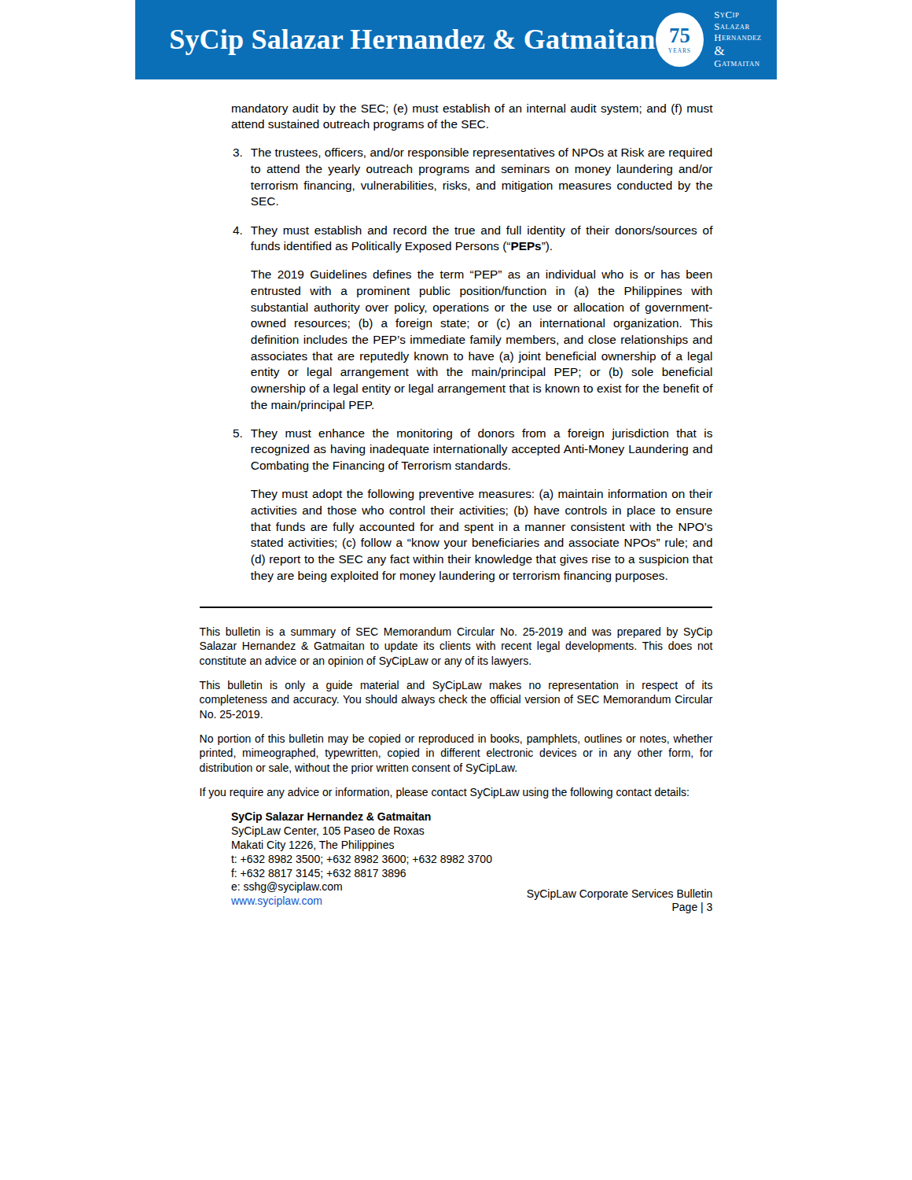SyCip Salazar Hernandez & Gatmaitan
75
YEARS
SYCIP
SALAZAR
HERNANDEZ
& GATMAITAN
mandatory audit by the SEC; (e) must establish of an internal audit system; and (f) must attend sustained outreach programs of the SEC.
The trustees, officers, and/or responsible representatives of NPOs at Risk are required to attend the yearly outreach programs and seminars on money laundering and/or terrorism financing, vulnerabilities, risks, and mitigation measures conducted by the SEC.
They must establish and record the true and full identity of their donors/sources of funds identified as Politically Exposed Persons (“PEPs”).
The 2019 Guidelines defines the term “PEP” as an individual who is or has been entrusted with a prominent public position/function in (a) the Philippines with substantial authority over policy, operations or the use or allocation of government-owned resources; (b) a foreign state; or (c) an international organization. This definition includes the PEP’s immediate family members, and close relationships and associates that are reputedly known to have (a) joint beneficial ownership of a legal entity or legal arrangement with the main/principal PEP; or (b) sole beneficial ownership of a legal entity or legal arrangement that is known to exist for the benefit of the main/principal PEP.
They must enhance the monitoring of donors from a foreign jurisdiction that is recognized as having inadequate internationally accepted Anti-Money Laundering and Combating the Financing of Terrorism standards.
They must adopt the following preventive measures: (a) maintain information on their activities and those who control their activities; (b) have controls in place to ensure that funds are fully accounted for and spent in a manner consistent with the NPO’s stated activities; (c) follow a “know your beneficiaries and associate NPOs” rule; and (d) report to the SEC any fact within their knowledge that gives rise to a suspicion that they are being exploited for money laundering or terrorism financing purposes.
This bulletin is a summary of SEC Memorandum Circular No. 25-2019 and was prepared by SyCip Salazar Hernandez & Gatmaitan to update its clients with recent legal developments. This does not constitute an advice or an opinion of SyCipLaw or any of its lawyers.
This bulletin is only a guide material and SyCipLaw makes no representation in respect of its completeness and accuracy. You should always check the official version of SEC Memorandum Circular No. 25-2019.
No portion of this bulletin may be copied or reproduced in books, pamphlets, outlines or notes, whether printed, mimeographed, typewritten, copied in different electronic devices or in any other form, for distribution or sale, without the prior written consent of SyCipLaw.
If you require any advice or information, please contact SyCipLaw using the following contact details:
SyCip Salazar Hernandez & Gatmaitan
SyCipLaw Center, 105 Paseo de Roxas
Makati City 1226, The Philippines
t: +632 8982 3500; +632 8982 3600; +632 8982 3700
f: +632 8817 3145; +632 8817 3896
e: sshg@syciplaw.com
www.syciplaw.com
SyCipLaw Corporate Services Bulletin
Page | 3